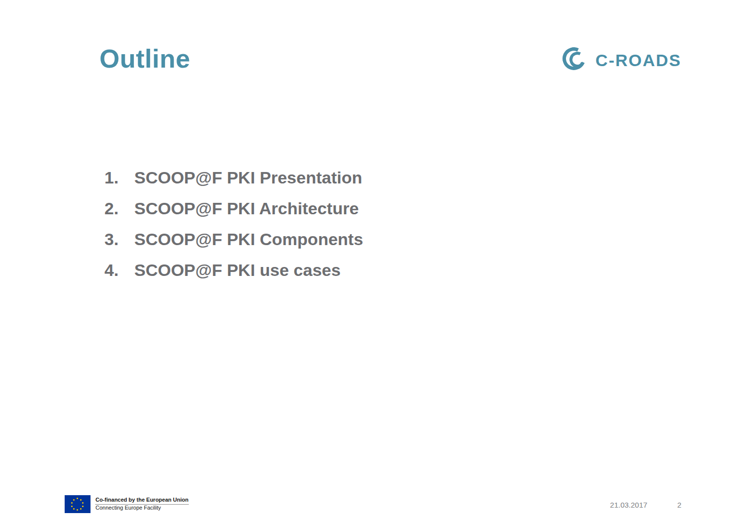Outline
C-ROADS
SCOOP@F PKI Presentation
SCOOP@F PKI Architecture
SCOOP@F PKI Components
SCOOP@F PKI use cases
Co-financed by the European Union
Connecting Europe Facility
21.03.20172